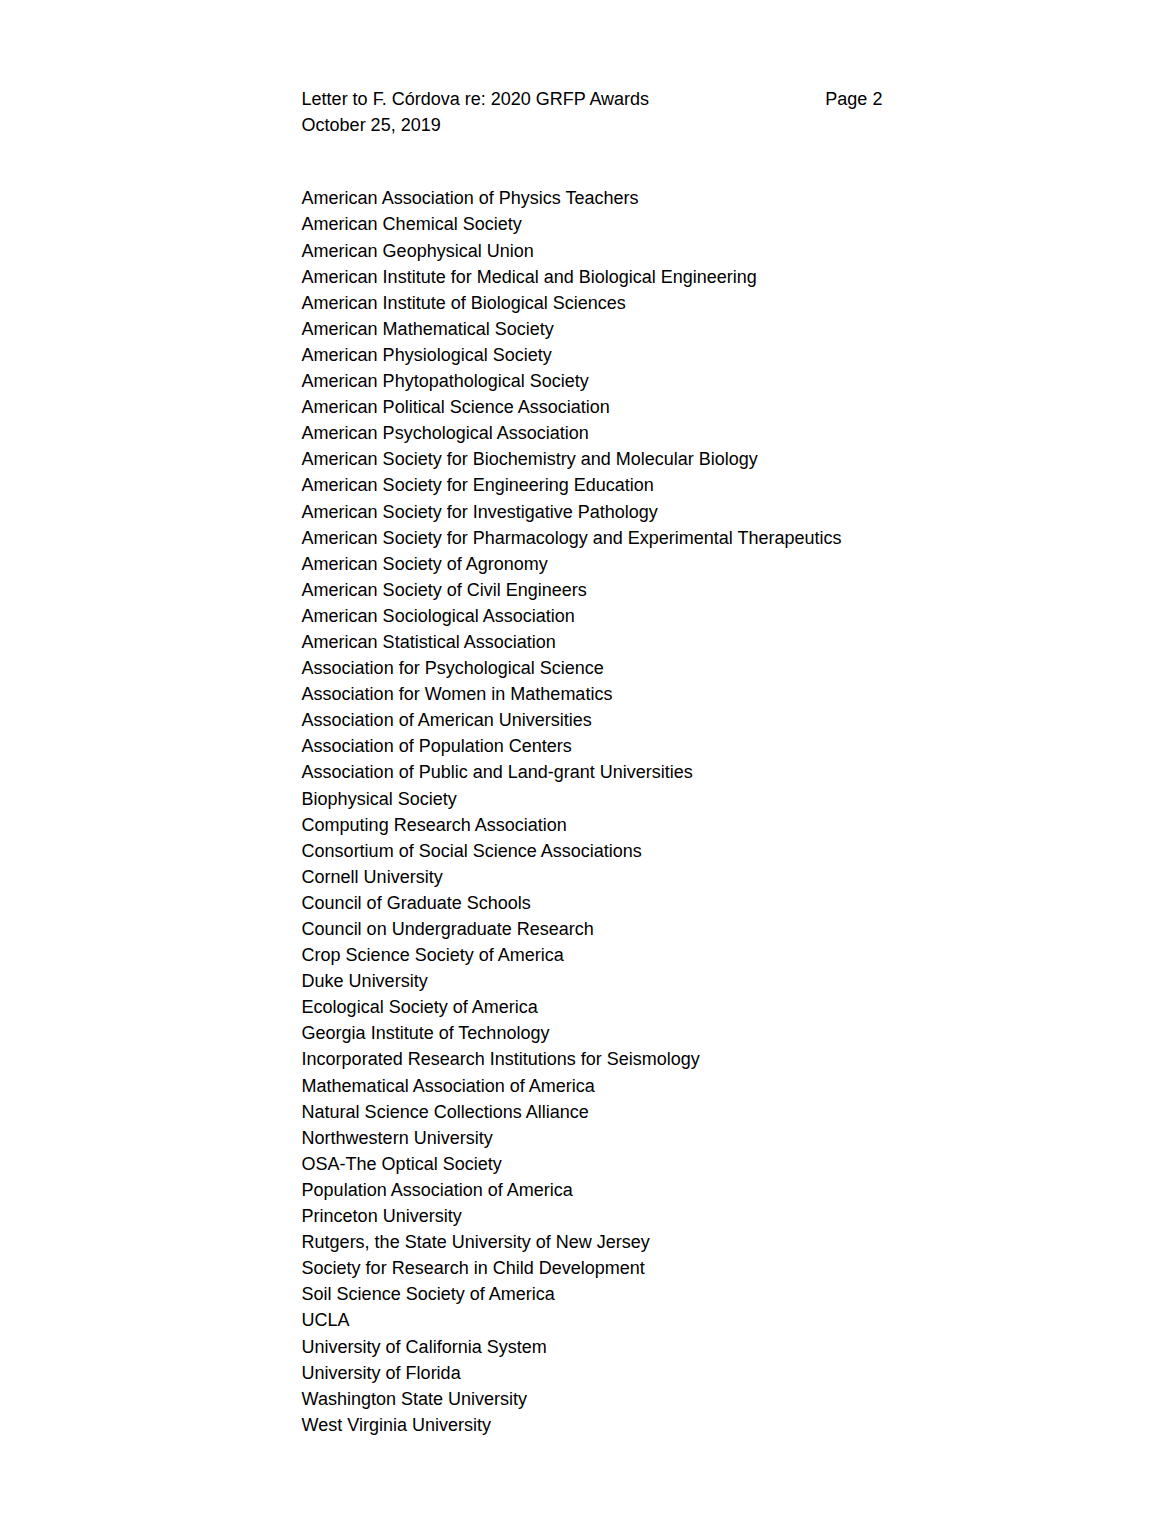Letter to F. Córdova re: 2020 GRFP Awards Page 2 October 25, 2019
American Association of Physics Teachers
American Chemical Society
American Geophysical Union
American Institute for Medical and Biological Engineering
American Institute of Biological Sciences
American Mathematical Society
American Physiological Society
American Phytopathological Society
American Political Science Association
American Psychological Association
American Society for Biochemistry and Molecular Biology
American Society for Engineering Education
American Society for Investigative Pathology
American Society for Pharmacology and Experimental Therapeutics
American Society of Agronomy
American Society of Civil Engineers
American Sociological Association
American Statistical Association
Association for Psychological Science
Association for Women in Mathematics
Association of American Universities
Association of Population Centers
Association of Public and Land-grant Universities
Biophysical Society
Computing Research Association
Consortium of Social Science Associations
Cornell University
Council of Graduate Schools
Council on Undergraduate Research
Crop Science Society of America
Duke University
Ecological Society of America
Georgia Institute of Technology
Incorporated Research Institutions for Seismology
Mathematical Association of America
Natural Science Collections Alliance
Northwestern University
OSA-The Optical Society
Population Association of America
Princeton University
Rutgers, the State University of New Jersey
Society for Research in Child Development
Soil Science Society of America
UCLA
University of California System
University of Florida
Washington State University
West Virginia University